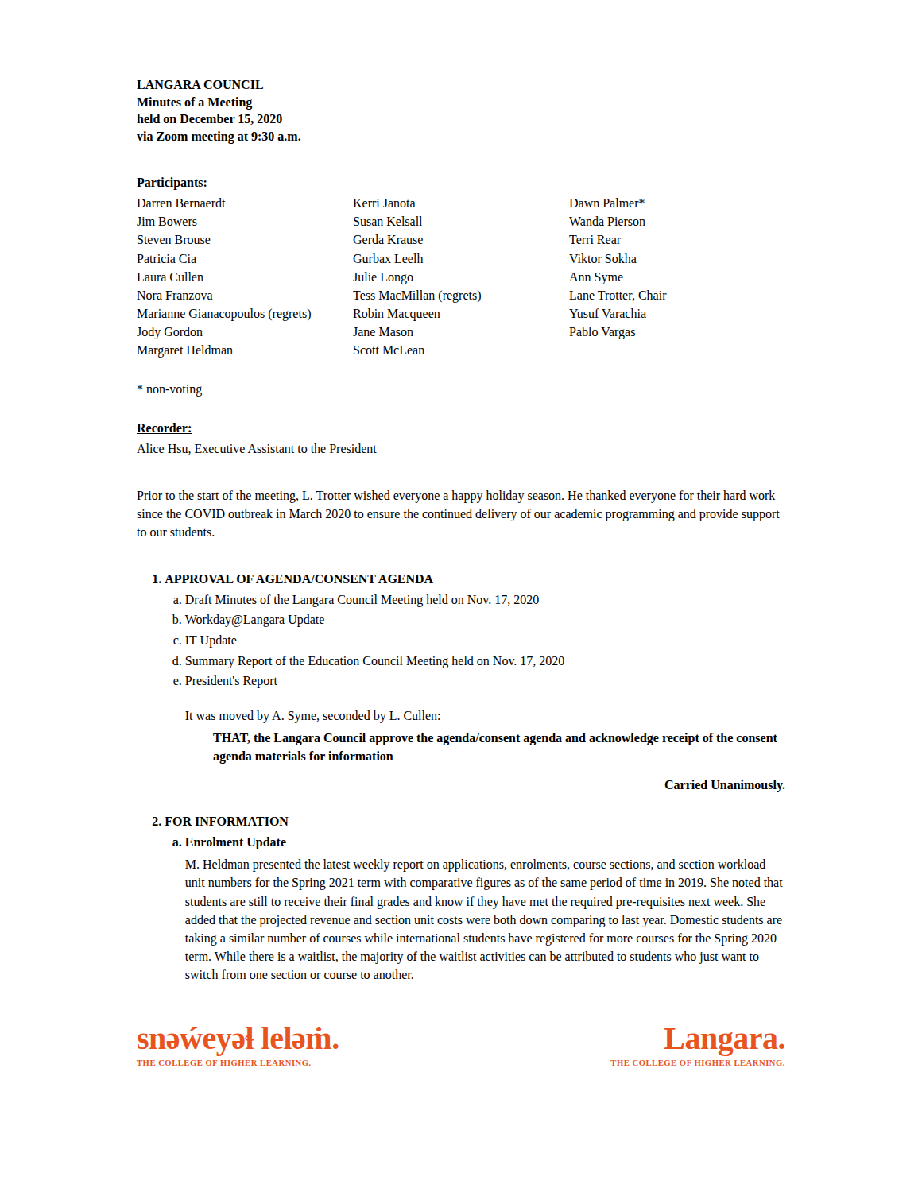LANGARA COUNCIL
Minutes of a Meeting
held on December 15, 2020
via Zoom meeting at 9:30 a.m.
Participants:
| Darren Bernaerdt | Kerri Janota | Dawn Palmer* |
| Jim Bowers | Susan Kelsall | Wanda Pierson |
| Steven Brouse | Gerda Krause | Terri Rear |
| Patricia Cia | Gurbax Leelh | Viktor Sokha |
| Laura Cullen | Julie Longo | Ann Syme |
| Nora Franzova | Tess MacMillan (regrets) | Lane Trotter, Chair |
| Marianne Gianacopoulos (regrets) | Robin Macqueen | Yusuf Varachia |
| Jody Gordon | Jane Mason | Pablo Vargas |
| Margaret Heldman | Scott McLean | |
* non-voting
Recorder:
Alice Hsu, Executive Assistant to the President
Prior to the start of the meeting, L. Trotter wished everyone a happy holiday season. He thanked everyone for their hard work since the COVID outbreak in March 2020 to ensure the continued delivery of our academic programming and provide support to our students.
APPROVAL OF AGENDA/CONSENT AGENDA
Draft Minutes of the Langara Council Meeting held on Nov. 17, 2020
Workday@Langara Update
IT Update
Summary Report of the Education Council Meeting held on Nov. 17, 2020
President's Report
It was moved by A. Syme, seconded by L. Cullen:
THAT, the Langara Council approve the agenda/consent agenda and acknowledge receipt of the consent agenda materials for information
Carried Unanimously.
FOR INFORMATION
Enrolment Update
M. Heldman presented the latest weekly report on applications, enrolments, course sections, and section workload unit numbers for the Spring 2021 term with comparative figures as of the same period of time in 2019. She noted that students are still to receive their final grades and know if they have met the required pre-requisites next week. She added that the projected revenue and section unit costs were both down comparing to last year. Domestic students are taking a similar number of courses while international students have registered for more courses for the Spring 2020 term. While there is a waitlist, the majority of the waitlist activities can be attributed to students who just want to switch from one section or course to another.
snəẃeyəɬ leləṁ.
THE COLLEGE OF HIGHER LEARNING.
Langara.
THE COLLEGE OF HIGHER LEARNING.